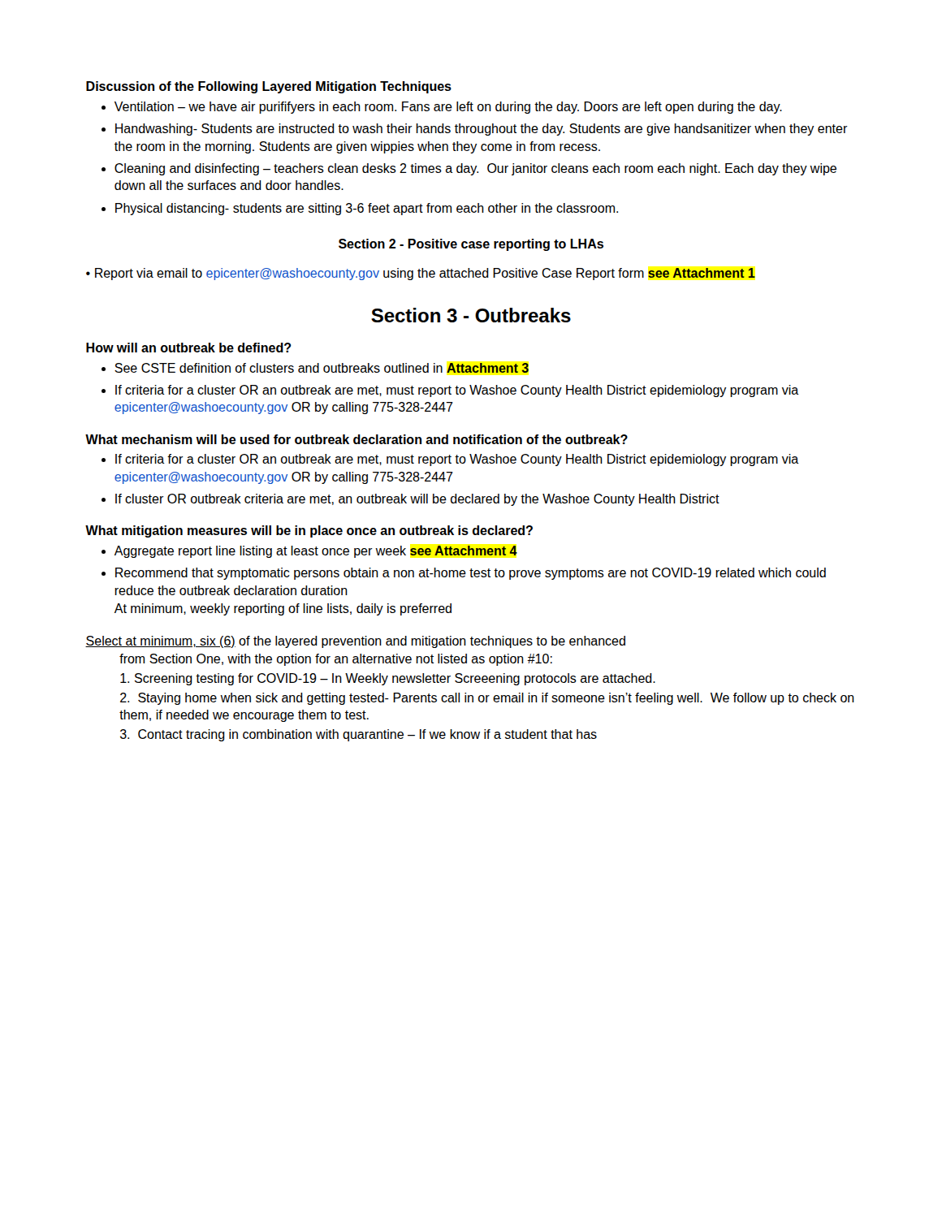Discussion of the Following Layered Mitigation Techniques
Ventilation – we have air purififyers in each room. Fans are left on during the day. Doors are left open during the day.
Handwashing- Students are instructed to wash their hands throughout the day. Students are give handsanitizer when they enter the room in the morning. Students are given wippies when they come in from recess.
Cleaning and disinfecting – teachers clean desks 2 times a day. Our janitor cleans each room each night. Each day they wipe down all the surfaces and door handles.
Physical distancing- students are sitting 3-6 feet apart from each other in the classroom.
Section 2 - Positive case reporting to LHAs
• Report via email to epicenter@washoecounty.gov using the attached Positive Case Report form see Attachment 1
Section 3 - Outbreaks
How will an outbreak be defined?
See CSTE definition of clusters and outbreaks outlined in Attachment 3
If criteria for a cluster OR an outbreak are met, must report to Washoe County Health District epidemiology program via epicenter@washoecounty.gov OR by calling 775-328-2447
What mechanism will be used for outbreak declaration and notification of the outbreak?
If criteria for a cluster OR an outbreak are met, must report to Washoe County Health District epidemiology program via epicenter@washoecounty.gov OR by calling 775-328-2447
If cluster OR outbreak criteria are met, an outbreak will be declared by the Washoe County Health District
What mitigation measures will be in place once an outbreak is declared?
Aggregate report line listing at least once per week see Attachment 4
Recommend that symptomatic persons obtain a non at-home test to prove symptoms are not COVID-19 related which could reduce the outbreak declaration duration
At minimum, weekly reporting of line lists, daily is preferred
Select at minimum, six (6) of the layered prevention and mitigation techniques to be enhanced
from Section One, with the option for an alternative not listed as option #10:
1. Screening testing for COVID-19 – In Weekly newsletter Screeening protocols are attached.
2. Staying home when sick and getting tested- Parents call in or email in if someone isn’t feeling well. We follow up to check on them, if needed we encourage them to test.
3. Contact tracing in combination with quarantine – If we know if a student that has